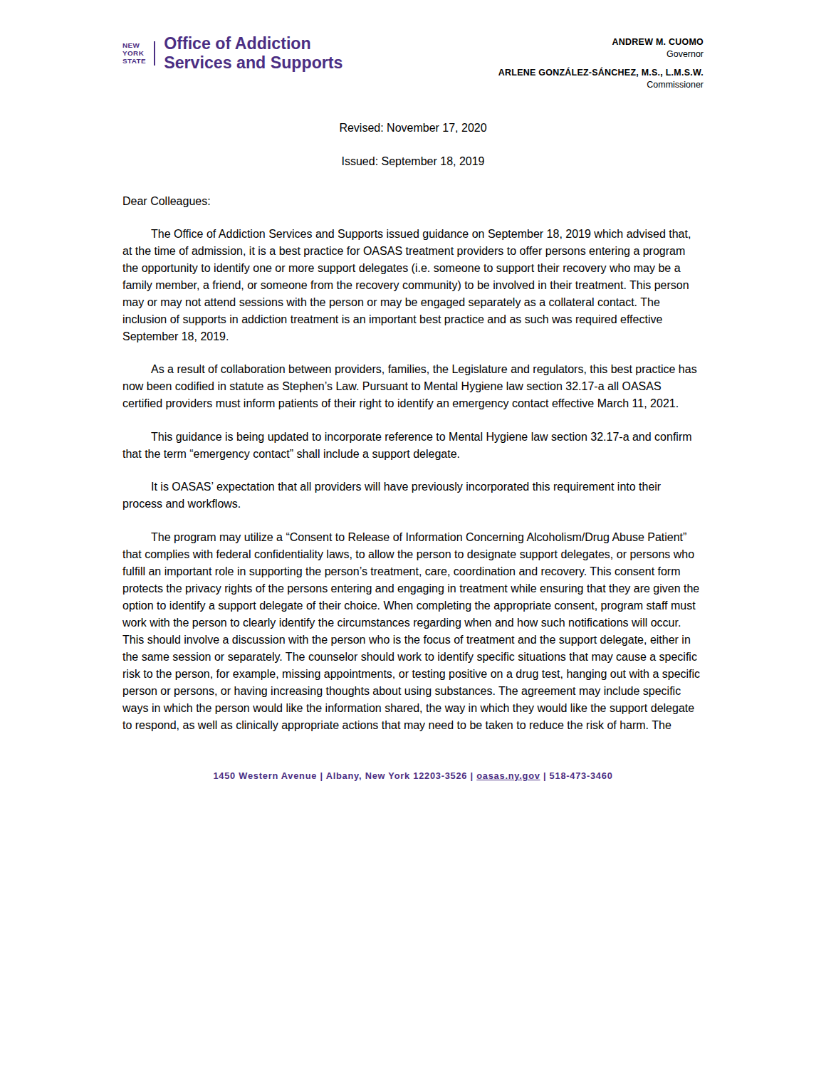New
York
State
Office of Addiction
Services and Supports
Andrew M. Cuomo
Governor
Arlene González-Sánchez, M.S., L.M.S.W.
Commissioner
Revised: November 17, 2020
Issued: September 18, 2019
Dear Colleagues:
The Office of Addiction Services and Supports issued guidance on September 18, 2019 which advised that, at the time of admission, it is a best practice for OASAS treatment providers to offer persons entering a program the opportunity to identify one or more support delegates (i.e. someone to support their recovery who may be a family member, a friend, or someone from the recovery community) to be involved in their treatment. This person may or may not attend sessions with the person or may be engaged separately as a collateral contact. The inclusion of supports in addiction treatment is an important best practice and as such was required effective September 18, 2019.
As a result of collaboration between providers, families, the Legislature and regulators, this best practice has now been codified in statute as Stephen’s Law. Pursuant to Mental Hygiene law section 32.17-a all OASAS certified providers must inform patients of their right to identify an emergency contact effective March 11, 2021.
This guidance is being updated to incorporate reference to Mental Hygiene law section 32.17-a and confirm that the term “emergency contact” shall include a support delegate.
It is OASAS’ expectation that all providers will have previously incorporated this requirement into their process and workflows.
The program may utilize a “Consent to Release of Information Concerning Alcoholism/Drug Abuse Patient” that complies with federal confidentiality laws, to allow the person to designate support delegates, or persons who fulfill an important role in supporting the person’s treatment, care, coordination and recovery. This consent form protects the privacy rights of the persons entering and engaging in treatment while ensuring that they are given the option to identify a support delegate of their choice. When completing the appropriate consent, program staff must work with the person to clearly identify the circumstances regarding when and how such notifications will occur. This should involve a discussion with the person who is the focus of treatment and the support delegate, either in the same session or separately. The counselor should work to identify specific situations that may cause a specific risk to the person, for example, missing appointments, or testing positive on a drug test, hanging out with a specific person or persons, or having increasing thoughts about using substances. The agreement may include specific ways in which the person would like the information shared, the way in which they would like the support delegate to respond, as well as clinically appropriate actions that may need to be taken to reduce the risk of harm. The
1450 Western Avenue | Albany, New York 12203-3526 | oasas.ny.gov | 518-473-3460